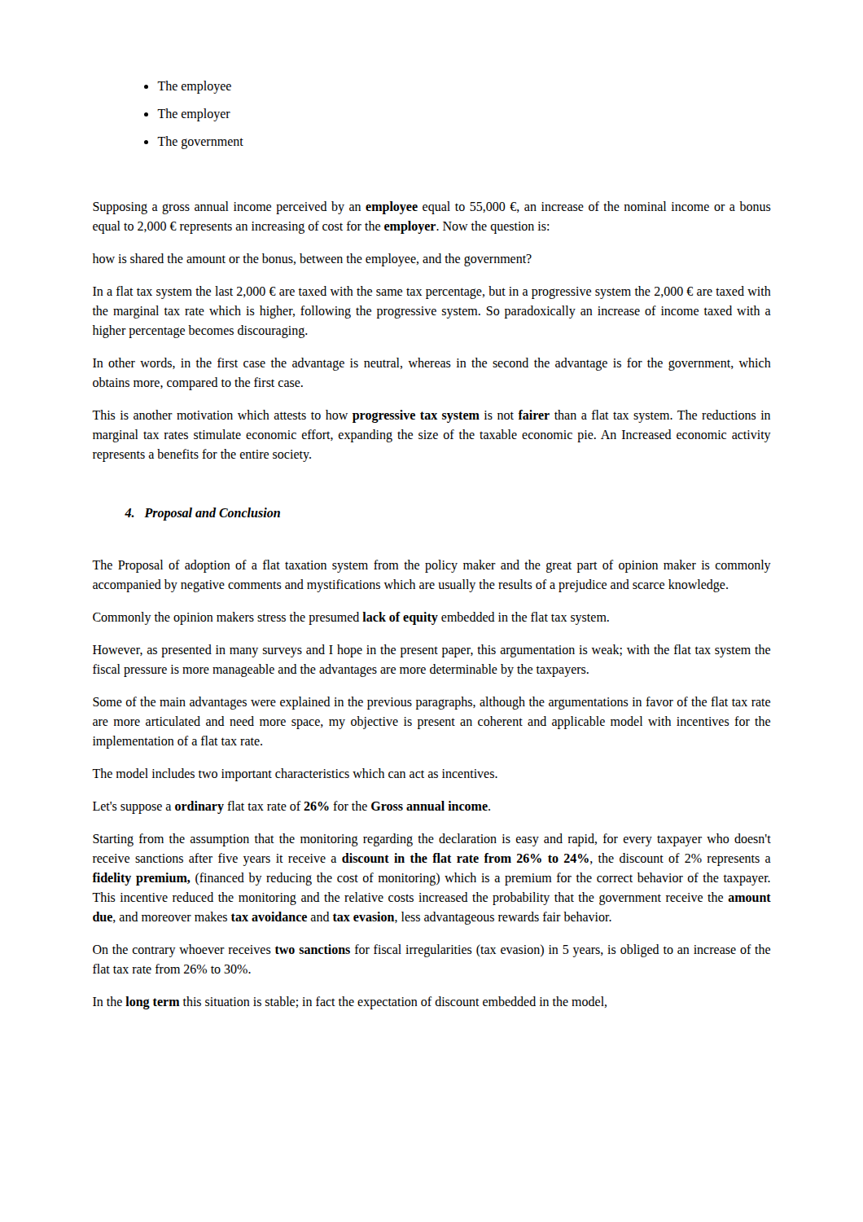The employee
The employer
The government
Supposing a gross annual income perceived by an employee equal to 55,000 €, an increase of the nominal income or a bonus equal to 2,000 € represents an increasing of cost for the employer. Now the question is:
how is shared the amount or the bonus, between the employee, and the government?
In a flat tax system the last 2,000 € are taxed with the same tax percentage, but in a progressive system the 2,000 € are taxed with the marginal tax rate which is higher, following the progressive system. So paradoxically an increase of income taxed with a higher percentage becomes discouraging.
In other words, in the first case the advantage is neutral, whereas in the second the advantage is for the government, which obtains more, compared to the first case.
This is another motivation which attests to how progressive tax system is not fairer than a flat tax system. The reductions in marginal tax rates stimulate economic effort, expanding the size of the taxable economic pie. An Increased economic activity represents a benefits for the entire society.
4. Proposal and Conclusion
The Proposal of adoption of a flat taxation system from the policy maker and the great part of opinion maker is commonly accompanied by negative comments and mystifications which are usually the results of a prejudice and scarce knowledge.
Commonly the opinion makers stress the presumed lack of equity embedded in the flat tax system.
However, as presented in many surveys and I hope in the present paper, this argumentation is weak; with the flat tax system the fiscal pressure is more manageable and the advantages are more determinable by the taxpayers.
Some of the main advantages were explained in the previous paragraphs, although the argumentations in favor of the flat tax rate are more articulated and need more space, my objective is present an coherent and applicable model with incentives for the implementation of a flat tax rate.
The model includes two important characteristics which can act as incentives.
Let's suppose a ordinary flat tax rate of 26% for the Gross annual income.
Starting from the assumption that the monitoring regarding the declaration is easy and rapid, for every taxpayer who doesn't receive sanctions after five years it receive a discount in the flat rate from 26% to 24%, the discount of 2% represents a fidelity premium, (financed by reducing the cost of monitoring) which is a premium for the correct behavior of the taxpayer. This incentive reduced the monitoring and the relative costs increased the probability that the government receive the amount due, and moreover makes tax avoidance and tax evasion, less advantageous rewards fair behavior.
On the contrary whoever receives two sanctions for fiscal irregularities (tax evasion) in 5 years, is obliged to an increase of the flat tax rate from 26% to 30%.
In the long term this situation is stable; in fact the expectation of discount embedded in the model,